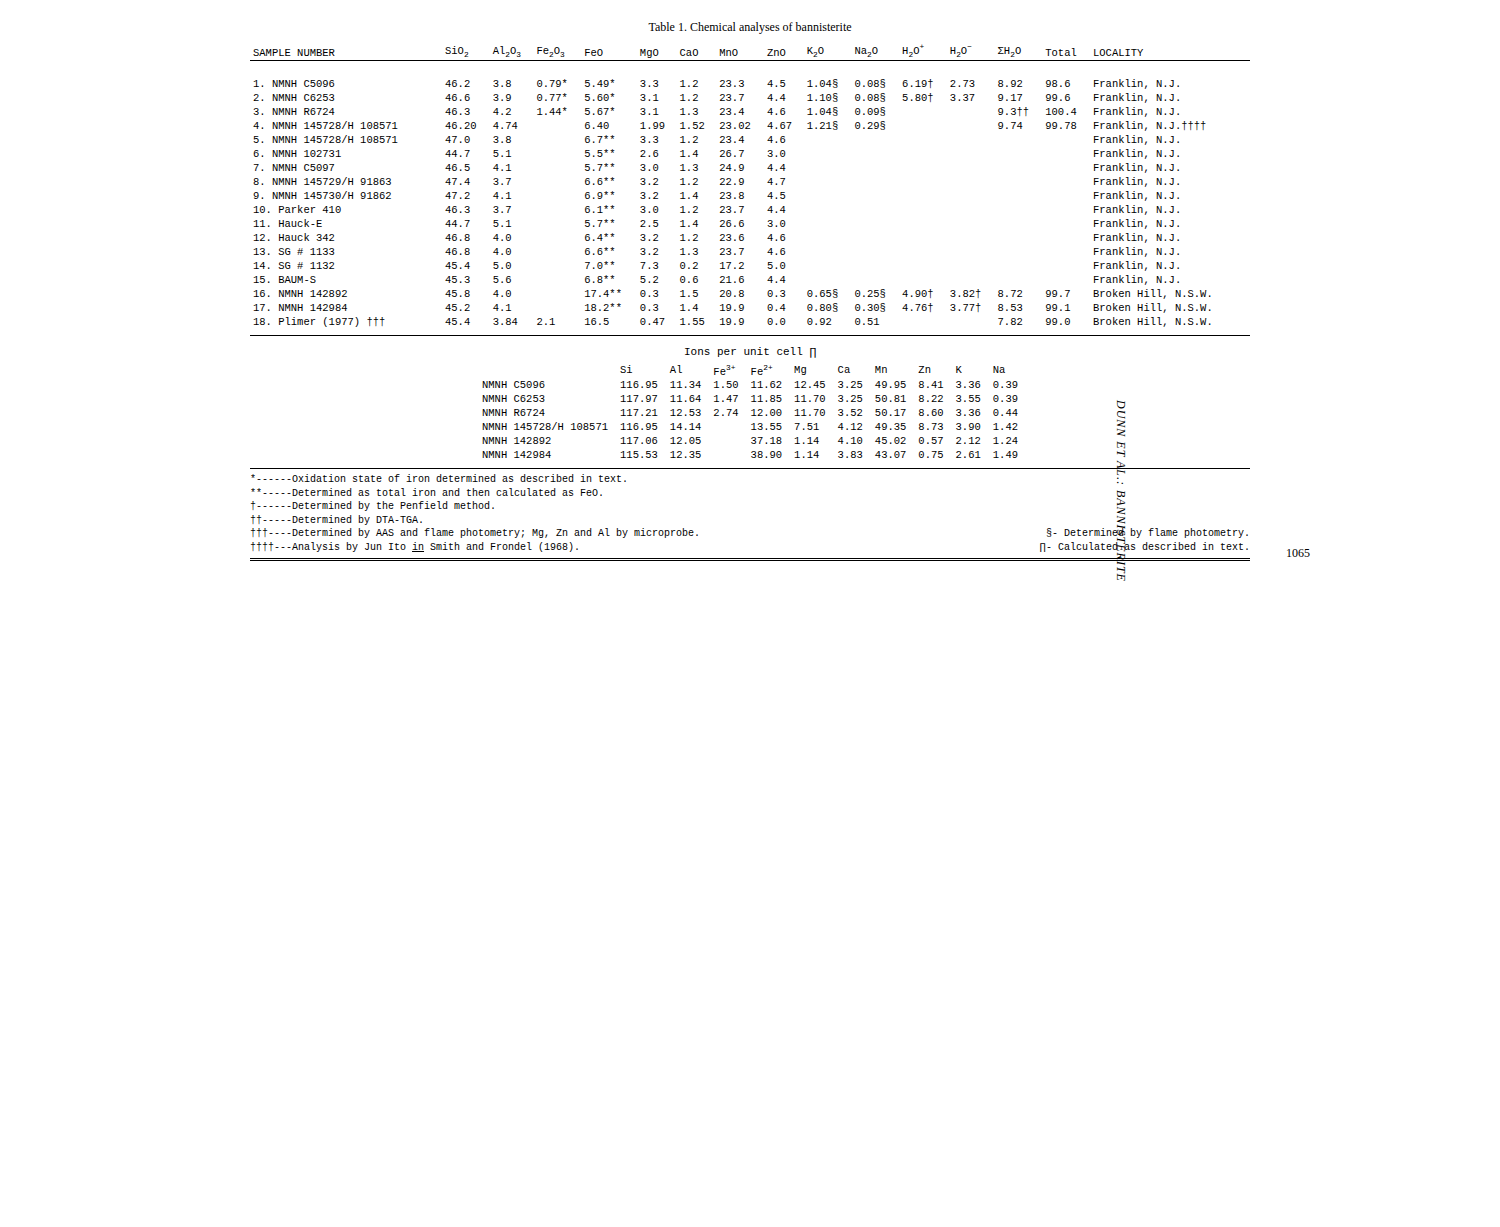Table 1. Chemical analyses of bannisterite
| SAMPLE NUMBER | SiO 2 | Al 2 O 3 | Fe 2 O 3 | FeO | MgO | CaO | MnO | ZnO | K 2 O | Na 2 O | H 2 O + | H 2 O − | ΣH 2 O | Total | LOCALITY |
| --- | --- | --- | --- | --- | --- | --- | --- | --- | --- | --- | --- | --- | --- | --- | --- |
| 1. NMNH C5096 | 46.2 | 3.8 | 0.79* | 5.49* | 3.3 | 1.2 | 23.3 | 4.5 | 1.04§ | 0.08§ | 6.19† | 2.73 | 8.92 | 98.6 | Franklin, N.J. |
| 2. NMNH C6253 | 46.6 | 3.9 | 0.77* | 5.60* | 3.1 | 1.2 | 23.7 | 4.4 | 1.10§ | 0.08§ | 5.80† | 3.37 | 9.17 | 99.6 | Franklin, N.J. |
| 3. NMNH R6724 | 46.3 | 4.2 | 1.44* | 5.67* | 3.1 | 1.3 | 23.4 | 4.6 | 1.04§ | 0.09§ | | | 9.3†† | 100.4 | Franklin, N.J. |
| 4. NMNH 145728/H 108571 | 46.20 | 4.74 | | 6.40 | 1.99 | 1.52 | 23.02 | 4.67 | 1.21§ | 0.29§ | | | 9.74 | 99.78 | Franklin, N.J.†††† |
| 5. NMNH 145728/H 108571 | 47.0 | 3.8 | | 6.7** | 3.3 | 1.2 | 23.4 | 4.6 | | | | | | | Franklin, N.J. |
| 6. NMNH 102731 | 44.7 | 5.1 | | 5.5** | 2.6 | 1.4 | 26.7 | 3.0 | | | | | | | Franklin, N.J. |
| 7. NMNH C5097 | 46.5 | 4.1 | | 5.7** | 3.0 | 1.3 | 24.9 | 4.4 | | | | | | | Franklin, N.J. |
| 8. NMNH 145729/H 91863 | 47.4 | 3.7 | | 6.6** | 3.2 | 1.2 | 22.9 | 4.7 | | | | | | | Franklin, N.J. |
| 9. NMNH 145730/H 91862 | 47.2 | 4.1 | | 6.9** | 3.2 | 1.4 | 23.8 | 4.5 | | | | | | | Franklin, N.J. |
| 10. Parker 410 | 46.3 | 3.7 | | 6.1** | 3.0 | 1.2 | 23.7 | 4.4 | | | | | | | Franklin, N.J. |
| 11. Hauck-E | 44.7 | 5.1 | | 5.7** | 2.5 | 1.4 | 26.6 | 3.0 | | | | | | | Franklin, N.J. |
| 12. Hauck 342 | 46.8 | 4.0 | | 6.4** | 3.2 | 1.2 | 23.6 | 4.6 | | | | | | | Franklin, N.J. |
| 13. SG # 1133 | 46.8 | 4.0 | | 6.6** | 3.2 | 1.3 | 23.7 | 4.6 | | | | | | | Franklin, N.J. |
| 14. SG # 1132 | 45.4 | 5.0 | | 7.0** | 7.3 | 0.2 | 17.2 | 5.0 | | | | | | | Franklin, N.J. |
| 15. BAUM-S | 45.3 | 5.6 | | 6.8** | 5.2 | 0.6 | 21.6 | 4.4 | | | | | | | Franklin, N.J. |
| 16. NMNH 142892 | 45.8 | 4.0 | | 17.4** | 0.3 | 1.5 | 20.8 | 0.3 | 0.65§ | 0.25§ | 4.90† | 3.82† | 8.72 | 99.7 | Broken Hill, N.S.W. |
| 17. NMNH 142984 | 45.2 | 4.1 | | 18.2** | 0.3 | 1.4 | 19.9 | 0.4 | 0.80§ | 0.30§ | 4.76† | 3.77† | 8.53 | 99.1 | Broken Hill, N.S.W. |
| 18. Plimer (1977) ††† | 45.4 | 3.84 | 2.1 | 16.5 | 0.47 | 1.55 | 19.9 | 0.0 | 0.92 | 0.51 | | | 7.82 | 99.0 | Broken Hill, N.S.W. |
Ions per unit cell ∏
| | Si | Al | Fe 3+ | Fe 2+ | Mg | Ca | Mn | Zn | K | Na |
| --- | --- | --- | --- | --- | --- | --- | --- | --- | --- | --- |
| NMNH C5096 | 116.95 | 11.34 | 1.50 | 11.62 | 12.45 | 3.25 | 49.95 | 8.41 | 3.36 | 0.39 |
| NMNH C6253 | 117.97 | 11.64 | 1.47 | 11.85 | 11.70 | 3.25 | 50.81 | 8.22 | 3.55 | 0.39 |
| NMNH R6724 | 117.21 | 12.53 | 2.74 | 12.00 | 11.70 | 3.52 | 50.17 | 8.60 | 3.36 | 0.44 |
| NMNH 145728/H 108571 | 116.95 | 14.14 | | 13.55 | 7.51 | 4.12 | 49.35 | 8.73 | 3.90 | 1.42 |
| NMNH 142892 | 117.06 | 12.05 | | 37.18 | 1.14 | 4.10 | 45.02 | 0.57 | 2.12 | 1.24 |
| NMNH 142984 | 115.53 | 12.35 | | 38.90 | 1.14 | 3.83 | 43.07 | 0.75 | 2.61 | 1.49 |
*------Oxidation state of iron determined as described in text.
**-----Determined as total iron and then calculated as FeO.
†------Determined by the Penfield method.
††-----Determined by DTA-TGA.
†††----Determined by AAS and flame photometry; Mg, Zn and Al by microprobe.
§- Determined by flame photometry.
††††---Analysis by Jun Ito in Smith and Frondel (1968).
∏- Calculated as described in text.
DUNN ET AL.: BANNISTERITE
1065